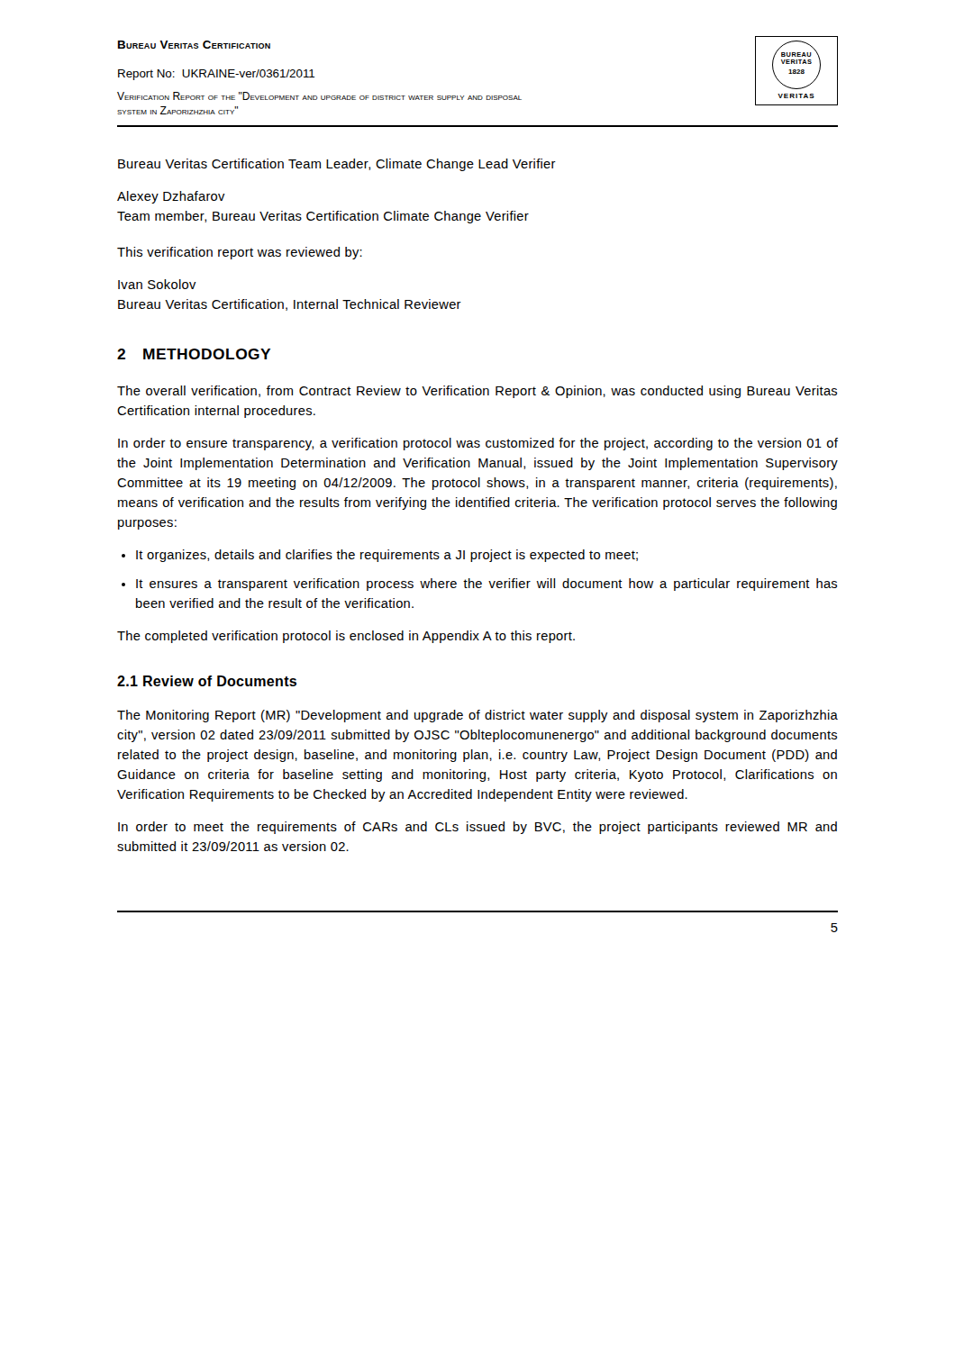Bureau Veritas Certification
Report No: UKRAINE-ver/0361/2011
Verification Report of the "Development and upgrade of district water supply and disposal system in Zaporizhzhia city"
BUREAU VERITAS
1828
VERITAS
Bureau Veritas Certification Team Leader, Climate Change Lead Verifier
Alexey Dzhafarov
Team member, Bureau Veritas Certification Climate Change Verifier
This verification report was reviewed by:
Ivan Sokolov
Bureau Veritas Certification, Internal Technical Reviewer
2 METHODOLOGY
The overall verification, from Contract Review to Verification Report & Opinion, was conducted using Bureau Veritas Certification internal procedures.
In order to ensure transparency, a verification protocol was customized for the project, according to the version 01 of the Joint Implementation Determination and Verification Manual, issued by the Joint Implementation Supervisory Committee at its 19 meeting on 04/12/2009. The protocol shows, in a transparent manner, criteria (requirements), means of verification and the results from verifying the identified criteria. The verification protocol serves the following purposes:
It organizes, details and clarifies the requirements a JI project is expected to meet;
It ensures a transparent verification process where the verifier will document how a particular requirement has been verified and the result of the verification.
The completed verification protocol is enclosed in Appendix A to this report.
2.1 Review of Documents
The Monitoring Report (MR) "Development and upgrade of district water supply and disposal system in Zaporizhzhia city", version 02 dated 23/09/2011 submitted by OJSC "Oblteplocomunenergo" and additional background documents related to the project design, baseline, and monitoring plan, i.e. country Law, Project Design Document (PDD) and Guidance on criteria for baseline setting and monitoring, Host party criteria, Kyoto Protocol, Clarifications on Verification Requirements to be Checked by an Accredited Independent Entity were reviewed.
In order to meet the requirements of CARs and CLs issued by BVC, the project participants reviewed MR and submitted it 23/09/2011 as version 02.
5